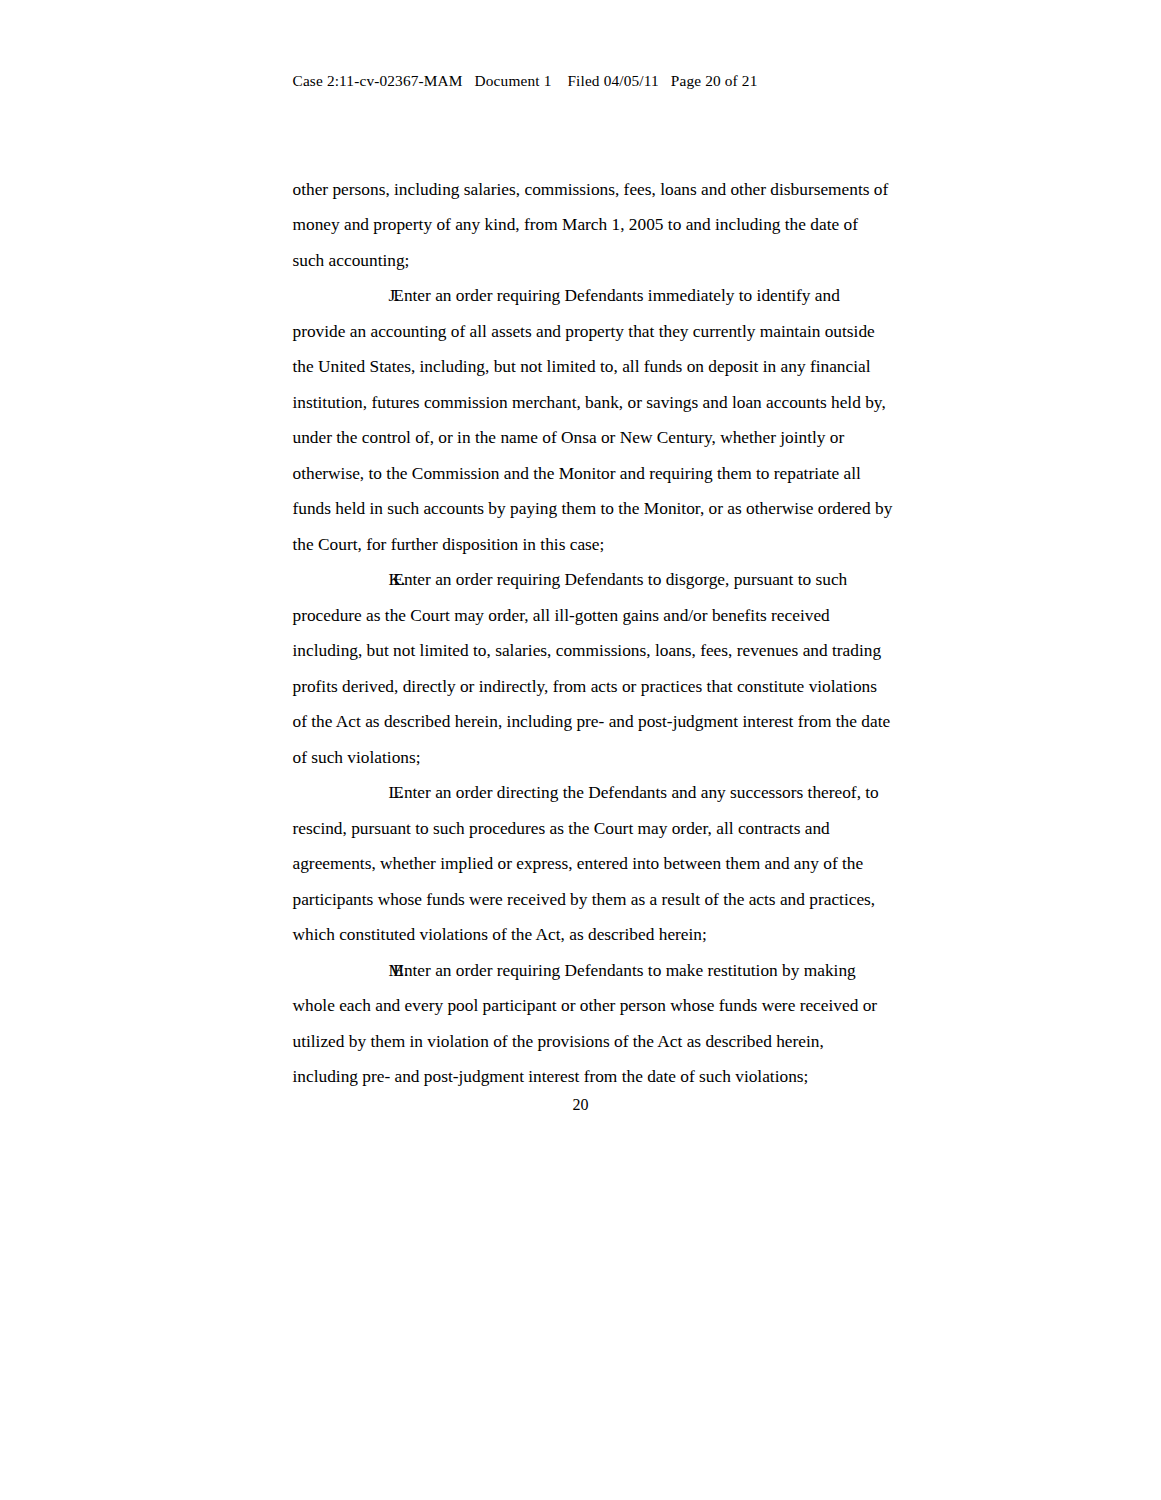Case 2:11-cv-02367-MAM Document 1 Filed 04/05/11 Page 20 of 21
other persons, including salaries, commissions, fees, loans and other disbursements of money and property of any kind, from March 1, 2005 to and including the date of such accounting;
J. Enter an order requiring Defendants immediately to identify and provide an accounting of all assets and property that they currently maintain outside the United States, including, but not limited to, all funds on deposit in any financial institution, futures commission merchant, bank, or savings and loan accounts held by, under the control of, or in the name of Onsa or New Century, whether jointly or otherwise, to the Commission and the Monitor and requiring them to repatriate all funds held in such accounts by paying them to the Monitor, or as otherwise ordered by the Court, for further disposition in this case;
K. Enter an order requiring Defendants to disgorge, pursuant to such procedure as the Court may order, all ill-gotten gains and/or benefits received including, but not limited to, salaries, commissions, loans, fees, revenues and trading profits derived, directly or indirectly, from acts or practices that constitute violations of the Act as described herein, including pre- and post-judgment interest from the date of such violations;
L. Enter an order directing the Defendants and any successors thereof, to rescind, pursuant to such procedures as the Court may order, all contracts and agreements, whether implied or express, entered into between them and any of the participants whose funds were received by them as a result of the acts and practices, which constituted violations of the Act, as described herein;
M. Enter an order requiring Defendants to make restitution by making whole each and every pool participant or other person whose funds were received or utilized by them in violation of the provisions of the Act as described herein, including pre- and post-judgment interest from the date of such violations;
20